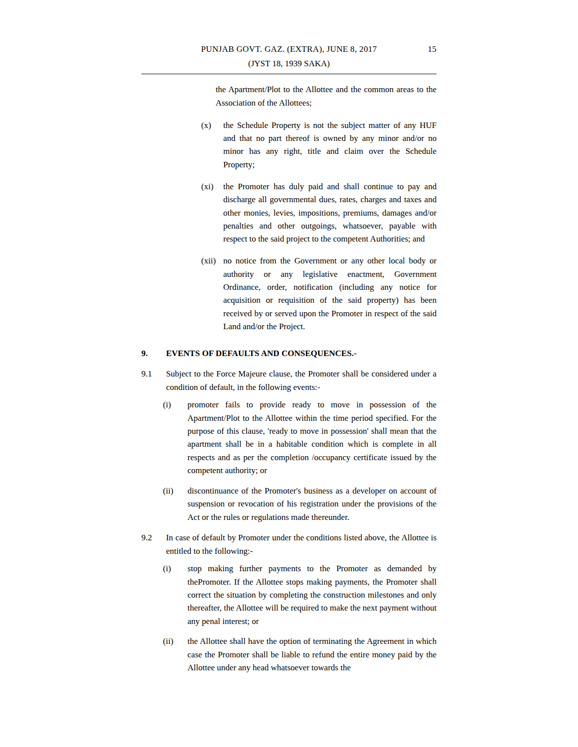PUNJAB GOVT. GAZ. (EXTRA), JUNE 8, 201715
(JYST 18, 1939 SAKA)
the Apartment/Plot to the Allottee and the common areas to the Association of the Allottees;
(x) the Schedule Property is not the subject matter of any HUF and that no part thereof is owned by any minor and/or no minor has any right, title and claim over the Schedule Property;
(xi) the Promoter has duly paid and shall continue to pay and discharge all governmental dues, rates, charges and taxes and other monies, levies, impositions, premiums, damages and/or penalties and other outgoings, whatsoever, payable with respect to the said project to the competent Authorities; and
(xii) no notice from the Government or any other local body or authority or any legislative enactment, Government Ordinance, order, notification (including any notice for acquisition or requisition of the said property) has been received by or served upon the Promoter in respect of the said Land and/or the Project.
9. Events of Defaults and Consequences.-
9.1 Subject to the Force Majeure clause, the Promoter shall be considered under a condition of default, in the following events:-
(i) promoter fails to provide ready to move in possession of the Apartment/Plot to the Allottee within the time period specified. For the purpose of this clause, 'ready to move in possession' shall mean that the apartment shall be in a habitable condition which is complete in all respects and as per the completion /occupancy certificate issued by the competent authority; or
(ii) discontinuance of the Promoter's business as a developer on account of suspension or revocation of his registration under the provisions of the Act or the rules or regulations made thereunder.
9.2 In case of default by Promoter under the conditions listed above, the Allottee is entitled to the following:-
(i) stop making further payments to the Promoter as demanded by thePromoter. If the Allottee stops making payments, the Promoter shall correct the situation by completing the construction milestones and only thereafter, the Allottee will be required to make the next payment without any penal interest; or
(ii) the Allottee shall have the option of terminating the Agreement in which case the Promoter shall be liable to refund the entire money paid by the Allottee under any head whatsoever towards the